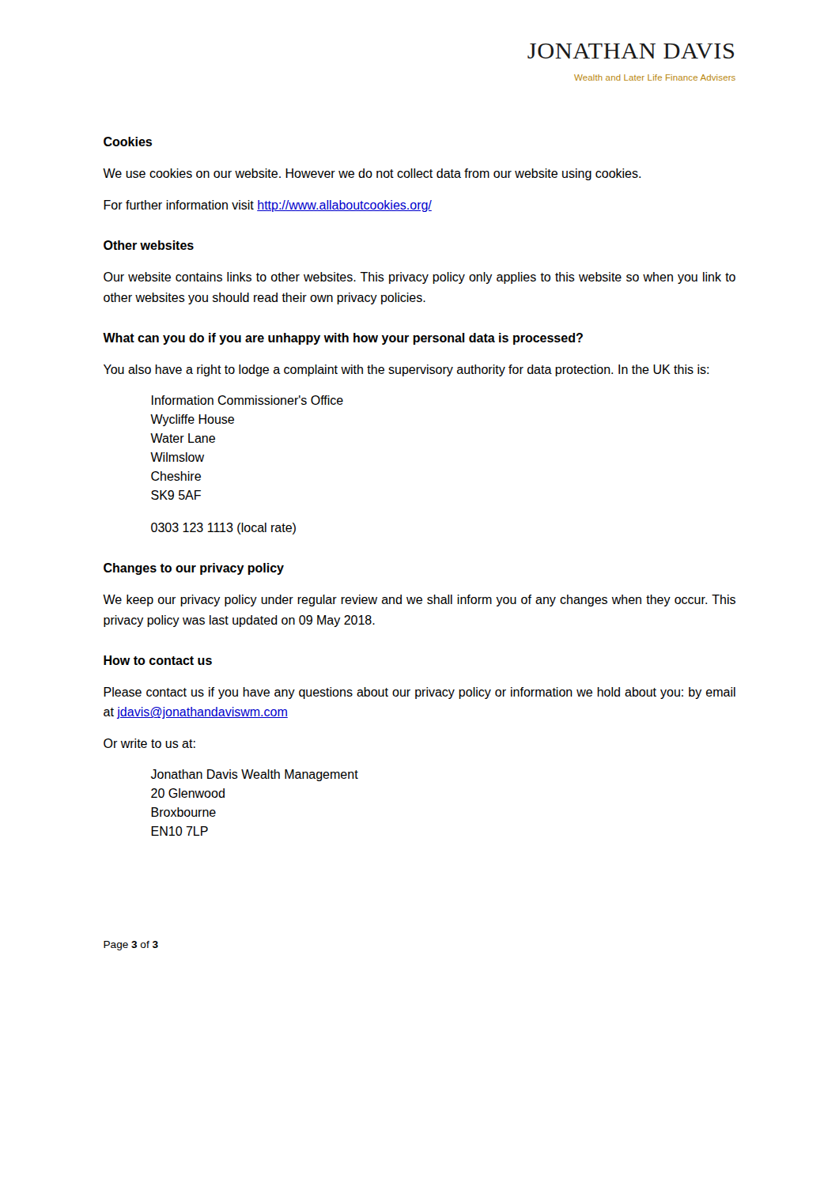JONATHAN DAVIS
Wealth and Later Life Finance Advisers
Cookies
We use cookies on our website. However we do not collect data from our website using cookies.
For further information visit http://www.allaboutcookies.org/
Other websites
Our website contains links to other websites. This privacy policy only applies to this website so when you link to other websites you should read their own privacy policies.
What can you do if you are unhappy with how your personal data is processed?
You also have a right to lodge a complaint with the supervisory authority for data protection. In the UK this is:
Information Commissioner's Office
Wycliffe House
Water Lane
Wilmslow
Cheshire
SK9 5AF
0303 123 1113 (local rate)
Changes to our privacy policy
We keep our privacy policy under regular review and we shall inform you of any changes when they occur. This privacy policy was last updated on 09 May 2018.
How to contact us
Please contact us if you have any questions about our privacy policy or information we hold about you: by email at jdavis@jonathandaviswm.com
Or write to us at:
Jonathan Davis Wealth Management
20 Glenwood
Broxbourne
EN10 7LP
Page 3 of 3